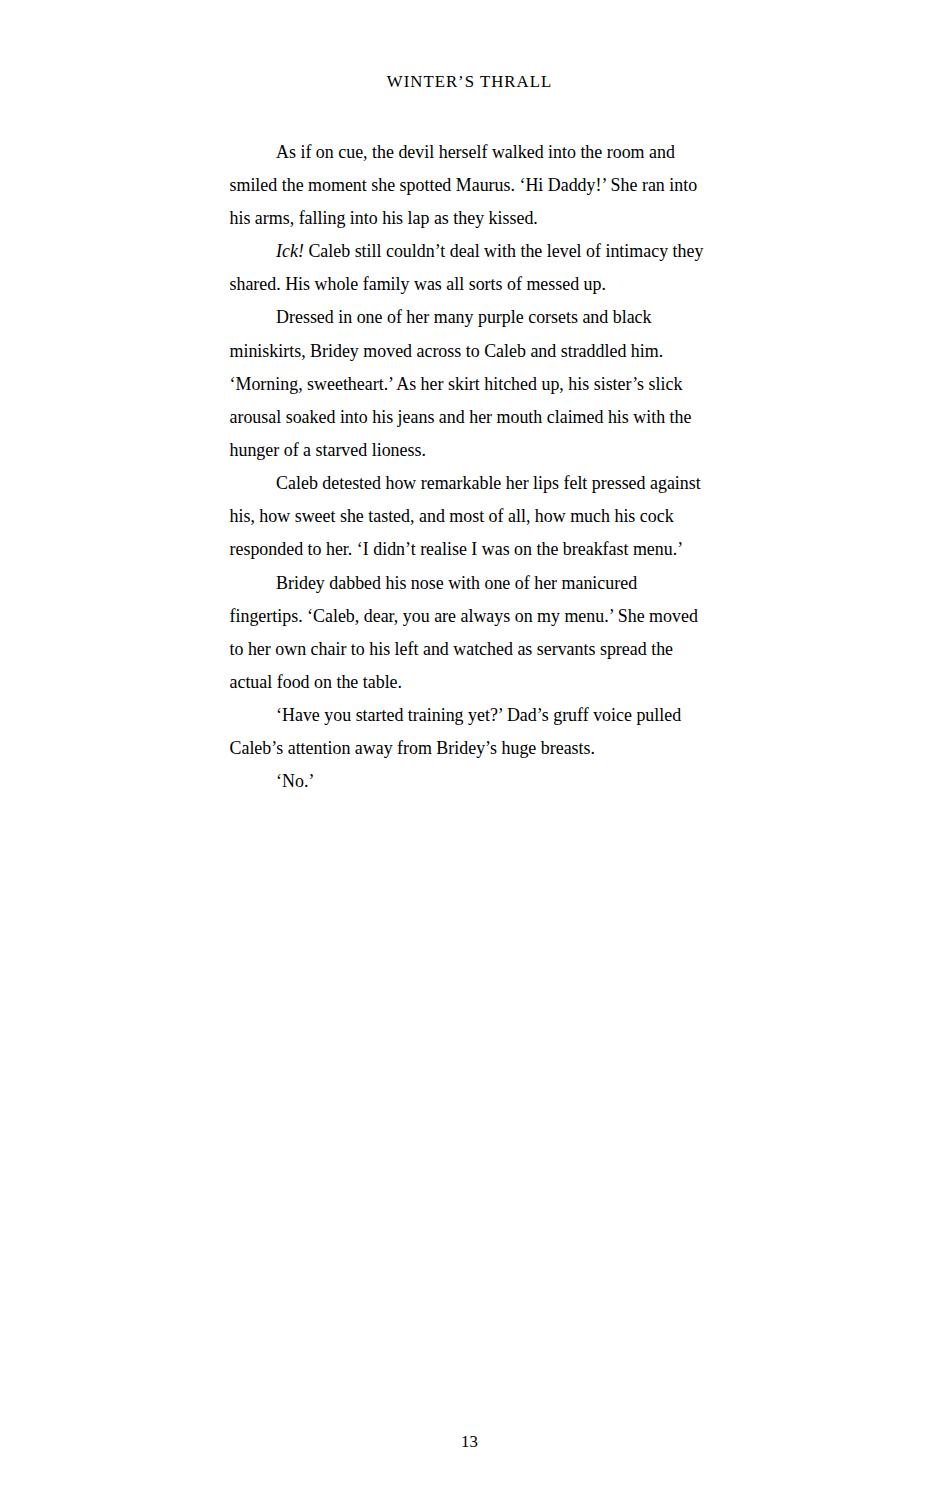WINTER’S THRALL
As if on cue, the devil herself walked into the room and smiled the moment she spotted Maurus. ‘Hi Daddy!’ She ran into his arms, falling into his lap as they kissed.
Ick! Caleb still couldn’t deal with the level of intimacy they shared. His whole family was all sorts of messed up.
Dressed in one of her many purple corsets and black miniskirts, Bridey moved across to Caleb and straddled him. ‘Morning, sweetheart.’ As her skirt hitched up, his sister’s slick arousal soaked into his jeans and her mouth claimed his with the hunger of a starved lioness.
Caleb detested how remarkable her lips felt pressed against his, how sweet she tasted, and most of all, how much his cock responded to her. ‘I didn’t realise I was on the breakfast menu.’
Bridey dabbed his nose with one of her manicured fingertips. ‘Caleb, dear, you are always on my menu.’ She moved to her own chair to his left and watched as servants spread the actual food on the table.
‘Have you started training yet?’ Dad’s gruff voice pulled Caleb’s attention away from Bridey’s huge breasts.
‘No.’
13